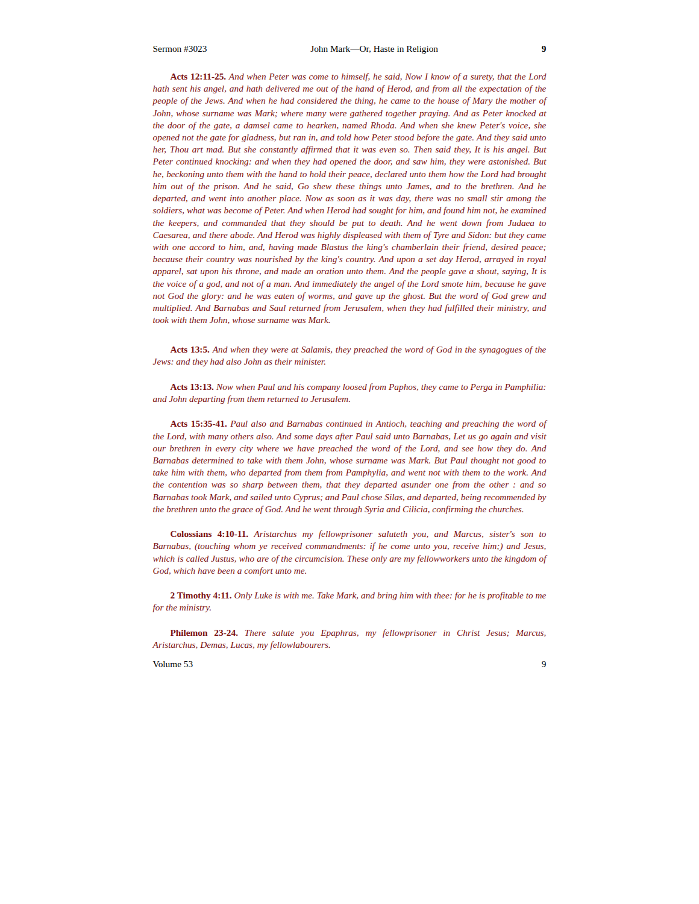Sermon #3023
John Mark—Or, Haste in Religion
9
Acts 12:11-25. And when Peter was come to himself, he said, Now I know of a surety, that the Lord hath sent his angel, and hath delivered me out of the hand of Herod, and from all the expectation of the people of the Jews. And when he had considered the thing, he came to the house of Mary the mother of John, whose surname was Mark; where many were gathered together praying. And as Peter knocked at the door of the gate, a damsel came to hearken, named Rhoda. And when she knew Peter's voice, she opened not the gate for gladness, but ran in, and told how Peter stood before the gate. And they said unto her, Thou art mad. But she constantly affirmed that it was even so. Then said they, It is his angel. But Peter continued knocking: and when they had opened the door, and saw him, they were astonished. But he, beckoning unto them with the hand to hold their peace, declared unto them how the Lord had brought him out of the prison. And he said, Go shew these things unto James, and to the brethren. And he departed, and went into another place. Now as soon as it was day, there was no small stir among the soldiers, what was become of Peter. And when Herod had sought for him, and found him not, he examined the keepers, and commanded that they should be put to death. And he went down from Judaea to Caesarea, and there abode. And Herod was highly displeased with them of Tyre and Sidon: but they came with one accord to him, and, having made Blastus the king's chamberlain their friend, desired peace; because their country was nourished by the king's country. And upon a set day Herod, arrayed in royal apparel, sat upon his throne, and made an oration unto them. And the people gave a shout, saying, It is the voice of a god, and not of a man. And immediately the angel of the Lord smote him, because he gave not God the glory: and he was eaten of worms, and gave up the ghost. But the word of God grew and multiplied. And Barnabas and Saul returned from Jerusalem, when they had fulfilled their ministry, and took with them John, whose surname was Mark.
Acts 13:5. And when they were at Salamis, they preached the word of God in the synagogues of the Jews: and they had also John as their minister.
Acts 13:13. Now when Paul and his company loosed from Paphos, they came to Perga in Pamphilia: and John departing from them returned to Jerusalem.
Acts 15:35-41. Paul also and Barnabas continued in Antioch, teaching and preaching the word of the Lord, with many others also. And some days after Paul said unto Barnabas, Let us go again and visit our brethren in every city where we have preached the word of the Lord, and see how they do. And Barnabas determined to take with them John, whose surname was Mark. But Paul thought not good to take him with them, who departed from them from Pamphylia, and went not with them to the work. And the contention was so sharp between them, that they departed asunder one from the other : and so Barnabas took Mark, and sailed unto Cyprus; and Paul chose Silas, and departed, being recommended by the brethren unto the grace of God. And he went through Syria and Cilicia, confirming the churches.
Colossians 4:10-11. Aristarchus my fellowprisoner saluteth you, and Marcus, sister's son to Barnabas, (touching whom ye received commandments: if he come unto you, receive him;) and Jesus, which is called Justus, who are of the circumcision. These only are my fellowworkers unto the kingdom of God, which have been a comfort unto me.
2 Timothy 4:11. Only Luke is with me. Take Mark, and bring him with thee: for he is profitable to me for the ministry.
Philemon 23-24. There salute you Epaphras, my fellowprisoner in Christ Jesus; Marcus, Aristarchus, Demas, Lucas, my fellowlabourers.
Volume 53
9